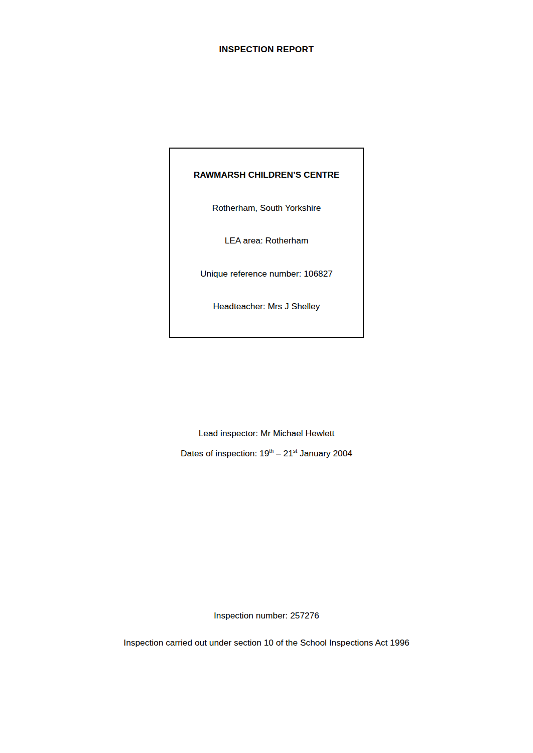INSPECTION REPORT
RAWMARSH CHILDREN’S CENTRE
Rotherham, South Yorkshire
LEA area: Rotherham
Unique reference number: 106827
Headteacher: Mrs J Shelley
Lead inspector: Mr Michael Hewlett
Dates of inspection: 19th – 21st January 2004
Inspection number: 257276
Inspection carried out under section 10 of the School Inspections Act 1996